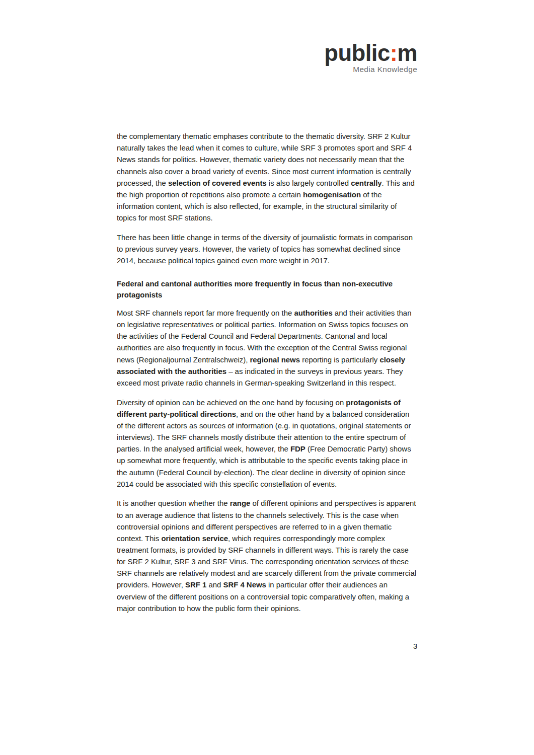public: m Media Knowledge
the complementary thematic emphases contribute to the thematic diversity. SRF 2 Kultur naturally takes the lead when it comes to culture, while SRF 3 promotes sport and SRF 4 News stands for politics. However, thematic variety does not necessarily mean that the channels also cover a broad variety of events. Since most current information is centrally processed, the selection of covered events is also largely controlled centrally. This and the high proportion of repetitions also promote a certain homogenisation of the information content, which is also reflected, for example, in the structural similarity of topics for most SRF stations.
There has been little change in terms of the diversity of journalistic formats in comparison to previous survey years. However, the variety of topics has somewhat declined since 2014, because political topics gained even more weight in 2017.
Federal and cantonal authorities more frequently in focus than non-executive protagonists
Most SRF channels report far more frequently on the authorities and their activities than on legislative representatives or political parties. Information on Swiss topics focuses on the activities of the Federal Council and Federal Departments. Cantonal and local authorities are also frequently in focus. With the exception of the Central Swiss regional news (Regionaljournal Zentralschweiz), regional news reporting is particularly closely associated with the authorities – as indicated in the surveys in previous years. They exceed most private radio channels in German-speaking Switzerland in this respect.
Diversity of opinion can be achieved on the one hand by focusing on protagonists of different party-political directions, and on the other hand by a balanced consideration of the different actors as sources of information (e.g. in quotations, original statements or interviews). The SRF channels mostly distribute their attention to the entire spectrum of parties. In the analysed artificial week, however, the FDP (Free Democratic Party) shows up somewhat more frequently, which is attributable to the specific events taking place in the autumn (Federal Council by-election). The clear decline in diversity of opinion since 2014 could be associated with this specific constellation of events.
It is another question whether the range of different opinions and perspectives is apparent to an average audience that listens to the channels selectively. This is the case when controversial opinions and different perspectives are referred to in a given thematic context. This orientation service, which requires correspondingly more complex treatment formats, is provided by SRF channels in different ways. This is rarely the case for SRF 2 Kultur, SRF 3 and SRF Virus. The corresponding orientation services of these SRF channels are relatively modest and are scarcely different from the private commercial providers. However, SRF 1 and SRF 4 News in particular offer their audiences an overview of the different positions on a controversial topic comparatively often, making a major contribution to how the public form their opinions.
3